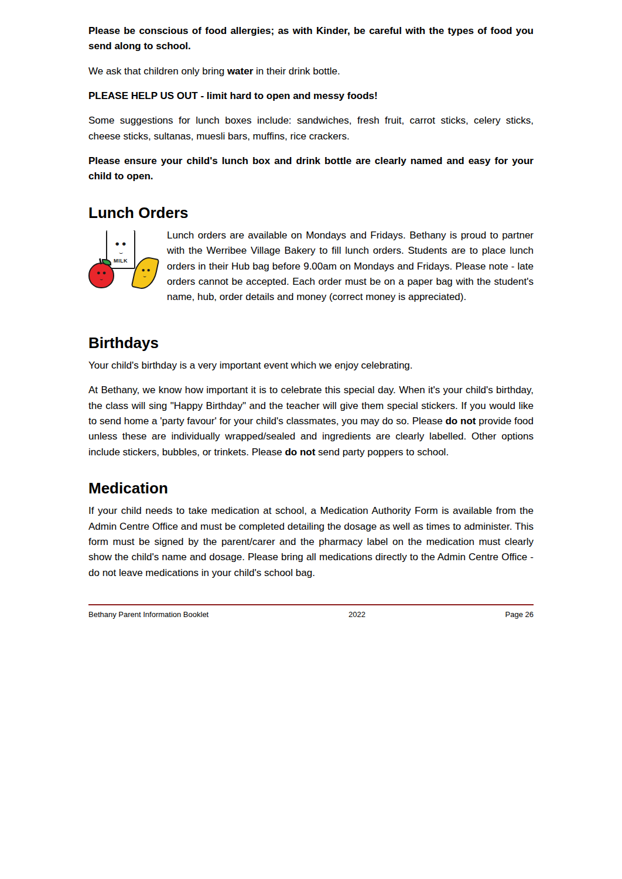Please be conscious of food allergies; as with Kinder, be careful with the types of food you send along to school.
We ask that children only bring water in their drink bottle.
PLEASE HELP US OUT - limit hard to open and messy foods!
Some suggestions for lunch boxes include: sandwiches, fresh fruit, carrot sticks, celery sticks, cheese sticks, sultanas, muesli bars, muffins, rice crackers.
Please ensure your child's lunch box and drink bottle are clearly named and easy for your child to open.
Lunch Orders
● ●
⌣
MILK
● ●
⌣
● ●
⌣
Lunch orders are available on Mondays and Fridays. Bethany is proud to partner with the Werribee Village Bakery to fill lunch orders. Students are to place lunch orders in their Hub bag before 9.00am on Mondays and Fridays. Please note - late orders cannot be accepted. Each order must be on a paper bag with the student's name, hub, order details and money (correct money is appreciated).
Birthdays
Your child's birthday is a very important event which we enjoy celebrating.
At Bethany, we know how important it is to celebrate this special day. When it's your child's birthday, the class will sing "Happy Birthday" and the teacher will give them special stickers. If you would like to send home a 'party favour' for your child's classmates, you may do so. Please do not provide food unless these are individually wrapped/sealed and ingredients are clearly labelled. Other options include stickers, bubbles, or trinkets. Please do not send party poppers to school.
Medication
If your child needs to take medication at school, a Medication Authority Form is available from the Admin Centre Office and must be completed detailing the dosage as well as times to administer. This form must be signed by the parent/carer and the pharmacy label on the medication must clearly show the child's name and dosage. Please bring all medications directly to the Admin Centre Office - do not leave medications in your child's school bag.
Bethany Parent Information Booklet 2022 Page 26